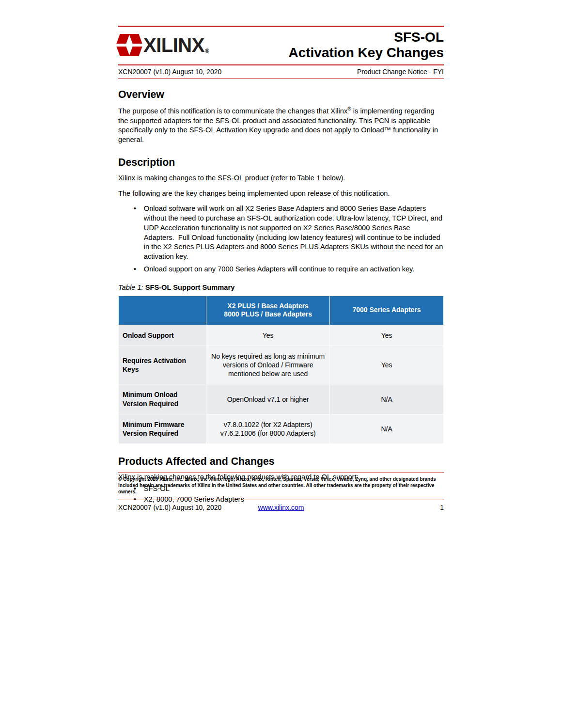XILINX®
SFS-OL
Activation Key Changes
XCN20007 (v1.0) August 10, 2020
Product Change Notice - FYI
Overview
The purpose of this notification is to communicate the changes that Xilinx® is implementing regarding the supported adapters for the SFS-OL product and associated functionality. This PCN is applicable specifically only to the SFS-OL Activation Key upgrade and does not apply to Onload™ functionality in general.
Description
Xilinx is making changes to the SFS-OL product (refer to Table 1 below).
The following are the key changes being implemented upon release of this notification.
Onload software will work on all X2 Series Base Adapters and 8000 Series Base Adapters without the need to purchase an SFS-OL authorization code. Ultra-low latency, TCP Direct, and UDP Acceleration functionality is not supported on X2 Series Base/8000 Series Base Adapters. Full Onload functionality (including low latency features) will continue to be included in the X2 Series PLUS Adapters and 8000 Series PLUS Adapters SKUs without the need for an activation key.
Onload support on any 7000 Series Adapters will continue to require an activation key.
Table 1: SFS-OL Support Summary
| | X2 PLUS / Base Adapters 8000 PLUS / Base Adapters | 7000 Series Adapters |
| --- | --- | --- |
| Onload Support | Yes | Yes |
| Requires Activation Keys | No keys required as long as minimum versions of Onload / Firmware mentioned below are used | Yes |
| Minimum Onload Version Required | OpenOnload v7.1 or higher | N/A |
| Minimum Firmware Version Required | v7.8.0.1022 (for X2 Adapters) v7.6.2.1006 (for 8000 Adapters) | N/A |
Products Affected and Changes
Xilinx is making changes to the following products with regard to OL support:
SFS-OL
X2, 8000, 7000 Series Adapters
© Copyright 2020 Xilinx, Inc. Xilinx, the Xilinx logo, Alveo, Artix, Kintex, Spartan, Versal, Virtex, Vivado, Zynq, and other designated brands included herein are trademarks of Xilinx in the United States and other countries. All other trademarks are the property of their respective owners.
XCN20007 (v1.0) August 10, 2020
www.xilinx.com
1